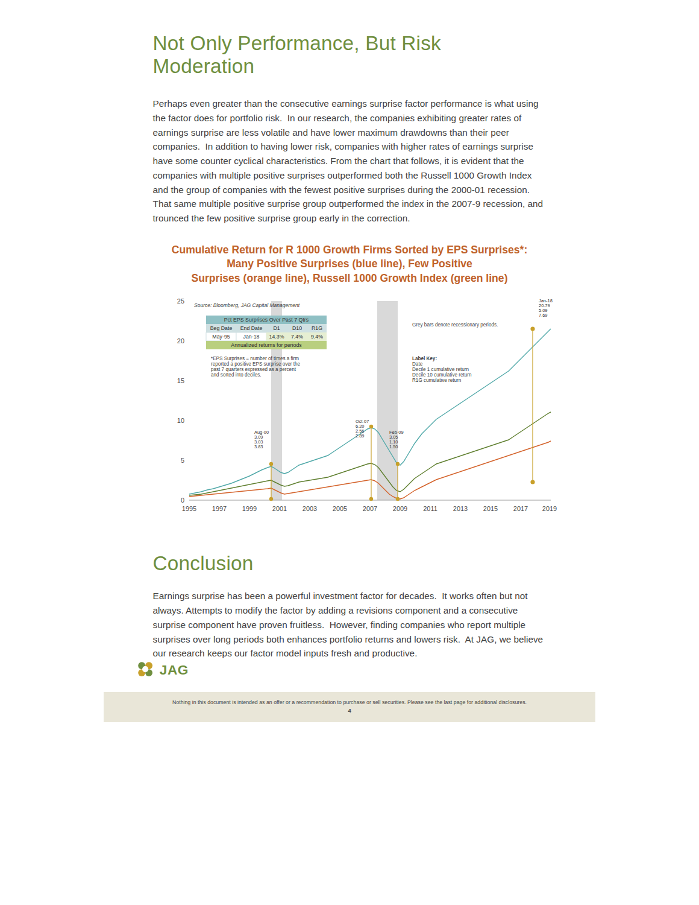Not Only Performance, But Risk Moderation
Perhaps even greater than the consecutive earnings surprise factor performance is what using the factor does for portfolio risk. In our research, the companies exhibiting greater rates of earnings surprise are less volatile and have lower maximum drawdowns than their peer companies. In addition to having lower risk, companies with higher rates of earnings surprise have some counter cyclical characteristics. From the chart that follows, it is evident that the companies with multiple positive surprises outperformed both the Russell 1000 Growth Index and the group of companies with the fewest positive surprises during the 2000-01 recession. That same multiple positive surprise group outperformed the index in the 2007-9 recession, and trounced the few positive surprise group early in the correction.
Cumulative Return for R 1000 Growth Firms Sorted by EPS Surprises*:
Many Positive Surprises (blue line), Few Positive
Surprises (orange line), Russell 1000 Growth Index (green line)
25 20 15 10 5 0 1995 1997 1999 2001 2003 2005 2007 2009 2011 2013 2015 2017 2019 Source: Bloomberg, JAG Capital Management Pct EPS Surprises Over Past 7 Qtrs Beg Date End Date D1 D10 R1G May-95 Jan-18 14.3% 7.4% 9.4% Annualized returns for periods *EPS Surprises = number of times a firm reported a positive EPS surprise over the past 7 quarters expressed as a percent and sorted into deciles. Grey bars denote recessionary periods. Label Key: Date Decile 1 cumulative return Decile 10 cumulative return R1G cumulative return Aug-00 3.09 3.03 3.83 Oct-07 6.20 2.56 2.89 Feb-09 3.05 1.10 1.50 Jan-18 20.79 5.09 7.69
Conclusion
Earnings surprise has been a powerful investment factor for decades. It works often but not always. Attempts to modify the factor by adding a revisions component and a consecutive surprise component have proven fruitless. However, finding companies who report multiple surprises over long periods both enhances portfolio returns and lowers risk. At JAG, we believe our research keeps our factor model inputs fresh and productive.
JAG
Nothing in this document is intended as an offer or a recommendation to purchase or sell securities. Please see the last page for additional disclosures.
4